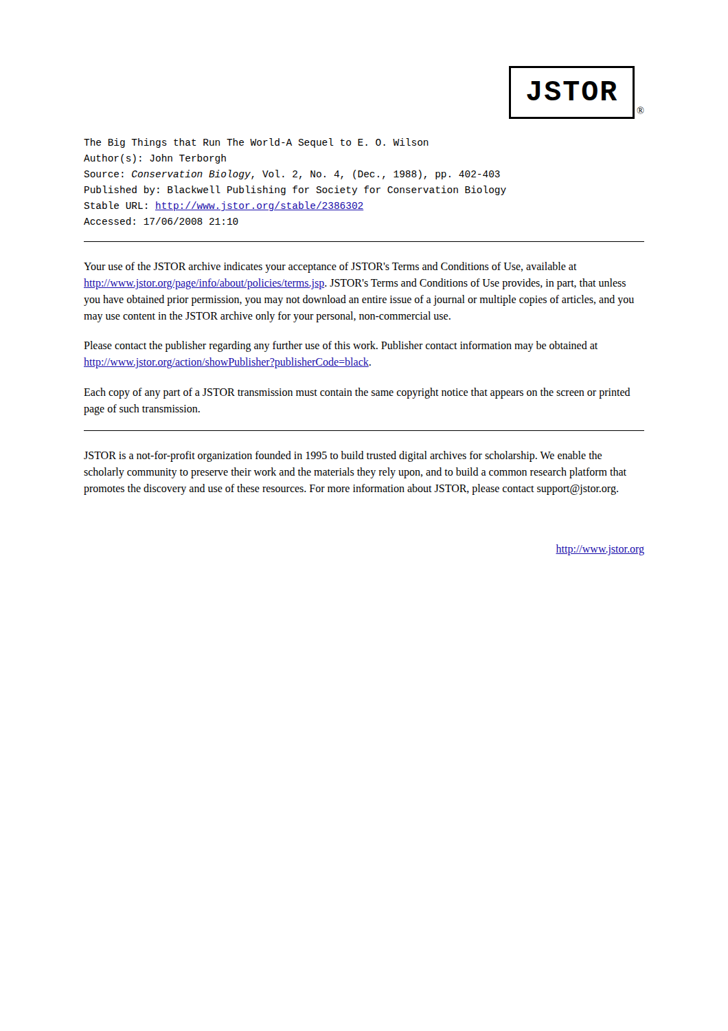JSTOR®
The Big Things that Run The World-A Sequel to E. O. Wilson
Author(s): John Terborgh
Source: Conservation Biology, Vol. 2, No. 4, (Dec., 1988), pp. 402-403
Published by: Blackwell Publishing for Society for Conservation Biology
Stable URL: http://www.jstor.org/stable/2386302
Accessed: 17/06/2008 21:10
Your use of the JSTOR archive indicates your acceptance of JSTOR's Terms and Conditions of Use, available at http://www.jstor.org/page/info/about/policies/terms.jsp. JSTOR's Terms and Conditions of Use provides, in part, that unless you have obtained prior permission, you may not download an entire issue of a journal or multiple copies of articles, and you may use content in the JSTOR archive only for your personal, non-commercial use.
Please contact the publisher regarding any further use of this work. Publisher contact information may be obtained at http://www.jstor.org/action/showPublisher?publisherCode=black.
Each copy of any part of a JSTOR transmission must contain the same copyright notice that appears on the screen or printed page of such transmission.
JSTOR is a not-for-profit organization founded in 1995 to build trusted digital archives for scholarship. We enable the scholarly community to preserve their work and the materials they rely upon, and to build a common research platform that promotes the discovery and use of these resources. For more information about JSTOR, please contact support@jstor.org.
http://www.jstor.org